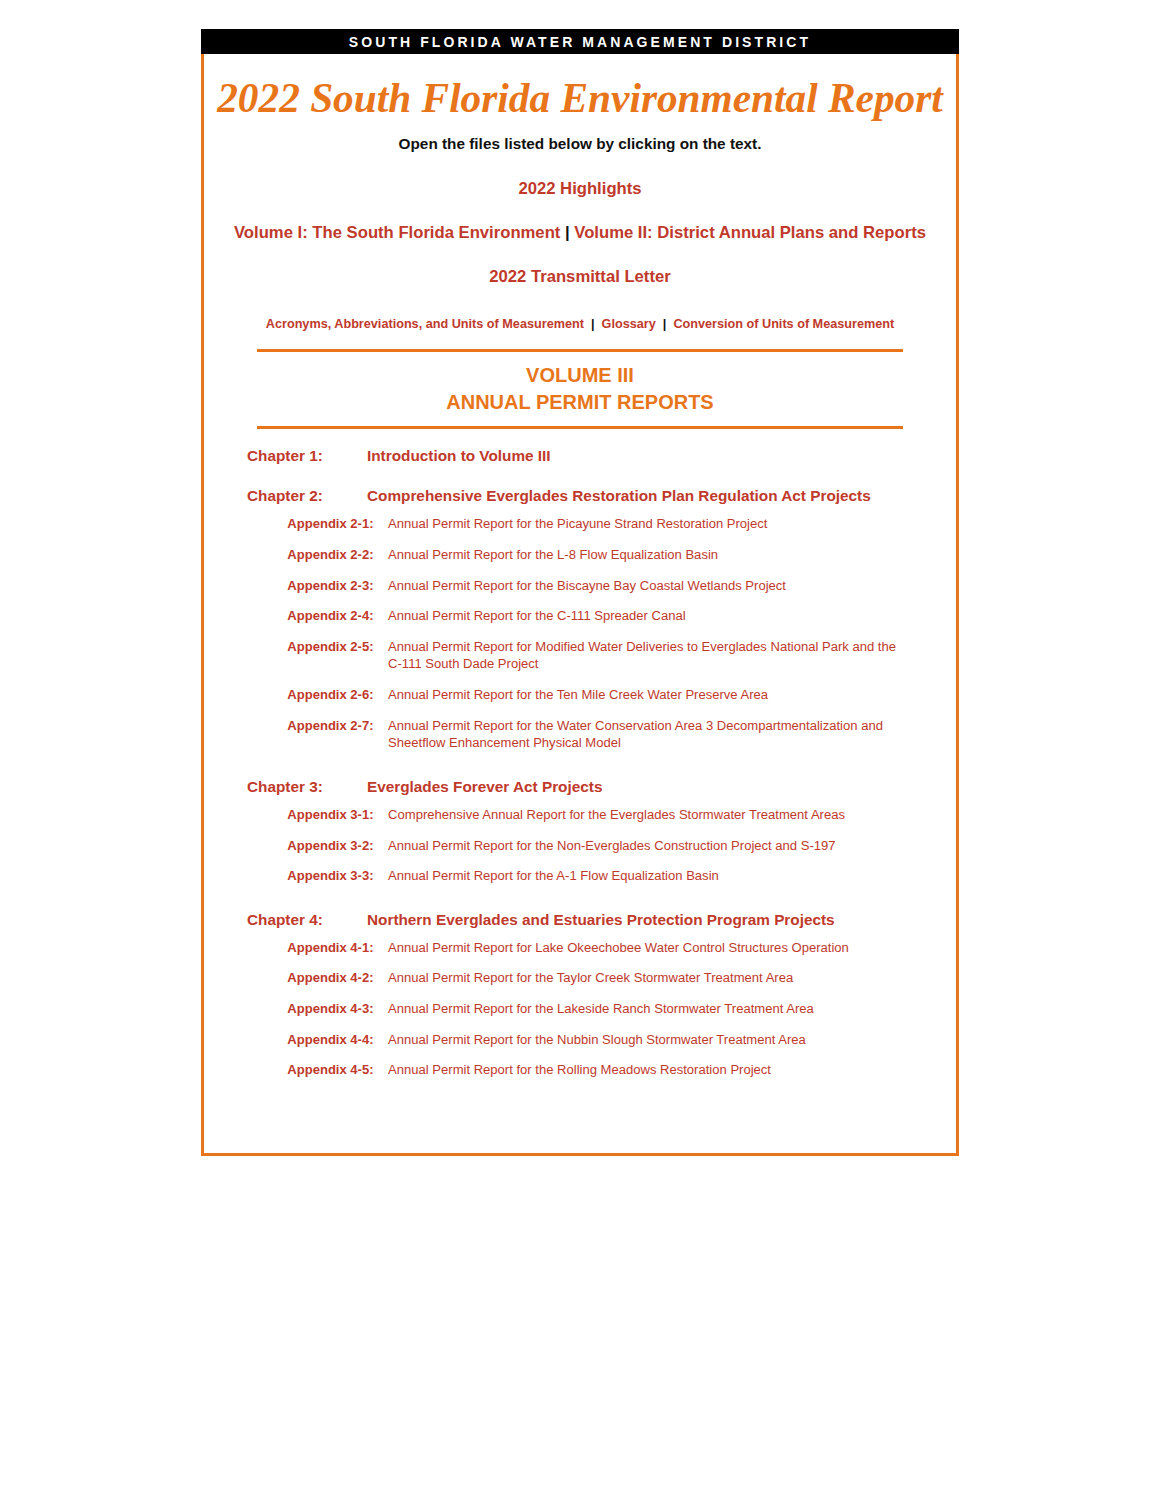SOUTH FLORIDA WATER MANAGEMENT DISTRICT
2022 South Florida Environmental Report
Open the files listed below by clicking on the text.
2022 Highlights
Volume I: The South Florida Environment | Volume II: District Annual Plans and Reports
2022 Transmittal Letter
Acronyms, Abbreviations, and Units of Measurement | Glossary | Conversion of Units of Measurement
VOLUME III
ANNUAL PERMIT REPORTS
Chapter 1: Introduction to Volume III
Chapter 2: Comprehensive Everglades Restoration Plan Regulation Act Projects
Appendix 2-1: Annual Permit Report for the Picayune Strand Restoration Project
Appendix 2-2: Annual Permit Report for the L-8 Flow Equalization Basin
Appendix 2-3: Annual Permit Report for the Biscayne Bay Coastal Wetlands Project
Appendix 2-4: Annual Permit Report for the C-111 Spreader Canal
Appendix 2-5: Annual Permit Report for Modified Water Deliveries to Everglades National Park and the C-111 South Dade Project
Appendix 2-6: Annual Permit Report for the Ten Mile Creek Water Preserve Area
Appendix 2-7: Annual Permit Report for the Water Conservation Area 3 Decompartmentalization and Sheetflow Enhancement Physical Model
Chapter 3: Everglades Forever Act Projects
Appendix 3-1: Comprehensive Annual Report for the Everglades Stormwater Treatment Areas
Appendix 3-2: Annual Permit Report for the Non-Everglades Construction Project and S-197
Appendix 3-3: Annual Permit Report for the A-1 Flow Equalization Basin
Chapter 4: Northern Everglades and Estuaries Protection Program Projects
Appendix 4-1: Annual Permit Report for Lake Okeechobee Water Control Structures Operation
Appendix 4-2: Annual Permit Report for the Taylor Creek Stormwater Treatment Area
Appendix 4-3: Annual Permit Report for the Lakeside Ranch Stormwater Treatment Area
Appendix 4-4: Annual Permit Report for the Nubbin Slough Stormwater Treatment Area
Appendix 4-5: Annual Permit Report for the Rolling Meadows Restoration Project